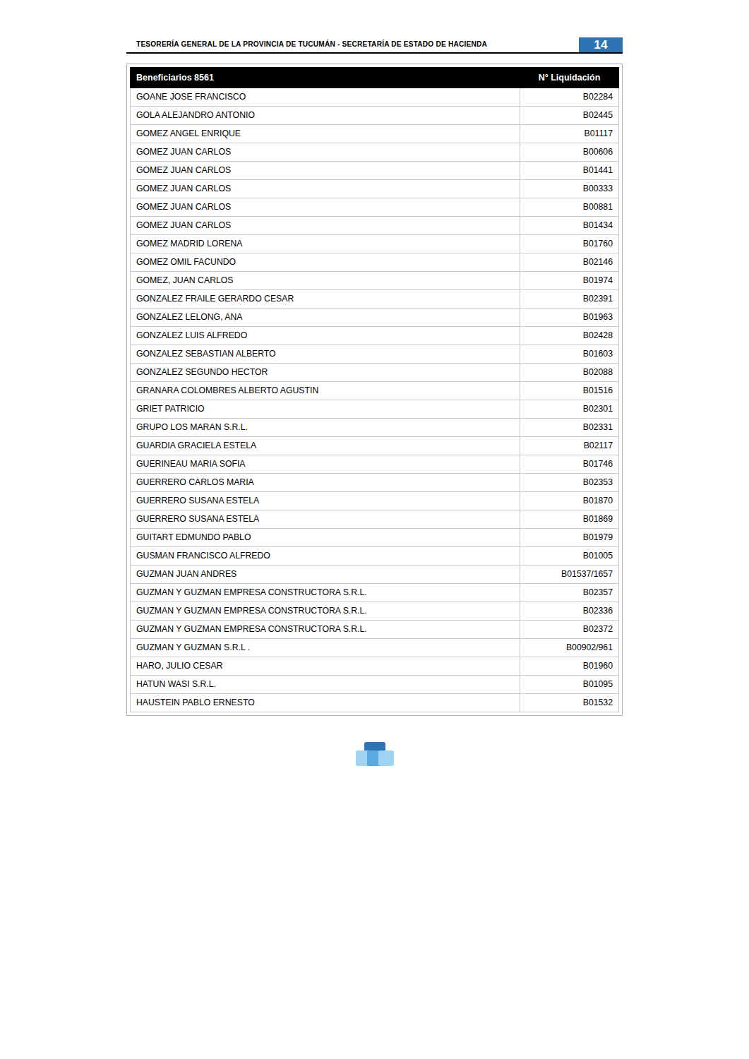Tesorería General de la Provincia de Tucumán - Secretaría de Estado de Hacienda
14
| Beneficiarios 8561 | N° Liquidación |
| --- | --- |
| GOANE JOSE FRANCISCO | B02284 |
| GOLA ALEJANDRO ANTONIO | B02445 |
| GOMEZ ANGEL ENRIQUE | B01117 |
| GOMEZ JUAN CARLOS | B00606 |
| GOMEZ JUAN CARLOS | B01441 |
| GOMEZ JUAN CARLOS | B00333 |
| GOMEZ JUAN CARLOS | B00881 |
| GOMEZ JUAN CARLOS | B01434 |
| GOMEZ MADRID LORENA | B01760 |
| GOMEZ OMIL FACUNDO | B02146 |
| GOMEZ, JUAN CARLOS | B01974 |
| GONZALEZ FRAILE GERARDO CESAR | B02391 |
| GONZALEZ LELONG, ANA | B01963 |
| GONZALEZ LUIS ALFREDO | B02428 |
| GONZALEZ SEBASTIAN ALBERTO | B01603 |
| GONZALEZ SEGUNDO HECTOR | B02088 |
| GRANARA COLOMBRES ALBERTO AGUSTIN | B01516 |
| GRIET PATRICIO | B02301 |
| GRUPO LOS MARAN S.R.L. | B02331 |
| GUARDIA GRACIELA ESTELA | B02117 |
| GUERINEAU MARIA SOFIA | B01746 |
| GUERRERO CARLOS MARIA | B02353 |
| GUERRERO SUSANA ESTELA | B01870 |
| GUERRERO SUSANA ESTELA | B01869 |
| GUITART EDMUNDO PABLO | B01979 |
| GUSMAN FRANCISCO ALFREDO | B01005 |
| GUZMAN JUAN ANDRES | B01537/1657 |
| GUZMAN Y GUZMAN EMPRESA CONSTRUCTORA S.R.L. | B02357 |
| GUZMAN Y GUZMAN EMPRESA CONSTRUCTORA S.R.L. | B02336 |
| GUZMAN Y GUZMAN EMPRESA CONSTRUCTORA S.R.L. | B02372 |
| GUZMAN Y GUZMAN S.R.L . | B00902/961 |
| HARO, JULIO CESAR | B01960 |
| HATUN WASI S.R.L. | B01095 |
| HAUSTEIN PABLO ERNESTO | B01532 |